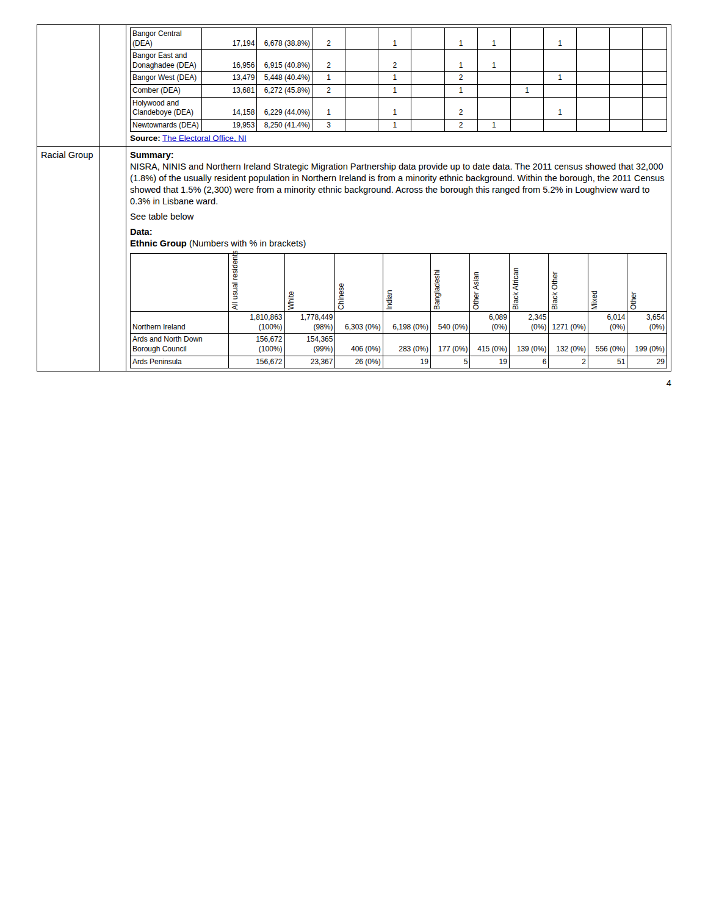| | | / Bangor Central (DEA) / 17,194 / 6,678 (38.8%) / 2 / / 1 / / 1 / 1 / / 1 / / / / / Bangor East and Donaghadee (DEA) / 16,956 / 6,915 (40.8%) / 2 / / 2 / / 1 / 1 / / / / / / / Bangor West (DEA) / 13,479 / 5,448 (40.4%) / 1 / / 1 / / 2 / / / 1 / / / / / Comber (DEA) / 13,681 / 6,272 (45.8%) / 2 / / 1 / / 1 / / 1 / / / / / / Holywood and Clandeboye (DEA) / 14,158 / 6,229 (44.0%) / 1 / / 1 / / 2 / / / 1 / / / / / Newtownards (DEA) / 19,953 / 8,250 (41.4%) / 3 / / 1 / / 2 / 1 / / / / / / Source: The Electoral Office, NI |
| Racial Group | | Summary: NISRA, NINIS and Northern Ireland Strategic Migration Partnership data provide up to date data. The 2011 census showed that 32,000 (1.8%) of the usually resident population in Northern Ireland is from a minority ethnic background. Within the borough, the 2011 Census showed that 1.5% (2,300) were from a minority ethnic background. Across the borough this ranged from 5.2% in Loughview ward to 0.3% in Lisbane ward. See table below Data: Ethnic Group (Numbers with % in brackets) / / All usual residents / White / Chinese / Indian / Bangladeshi / Other Asian / Black African / Black Other / Mixed / Other / / Northern Ireland / 1,810,863 (100%) / 1,778,449 (98%) / 6,303 (0%) / 6,198 (0%) / 540 (0%) / 6,089 (0%) / 2,345 (0%) / 1271 (0%) / 6,014 (0%) / 3,654 (0%) / / Ards and North Down Borough Council / 156,672 (100%) / 154,365 (99%) / 406 (0%) / 283 (0%) / 177 (0%) / 415 (0%) / 139 (0%) / 132 (0%) / 556 (0%) / 199 (0%) / / Ards Peninsula / 156,672 / 23,367 / 26 (0%) / 19 / 5 / 19 / 6 / 2 / 51 / 29 / |
4